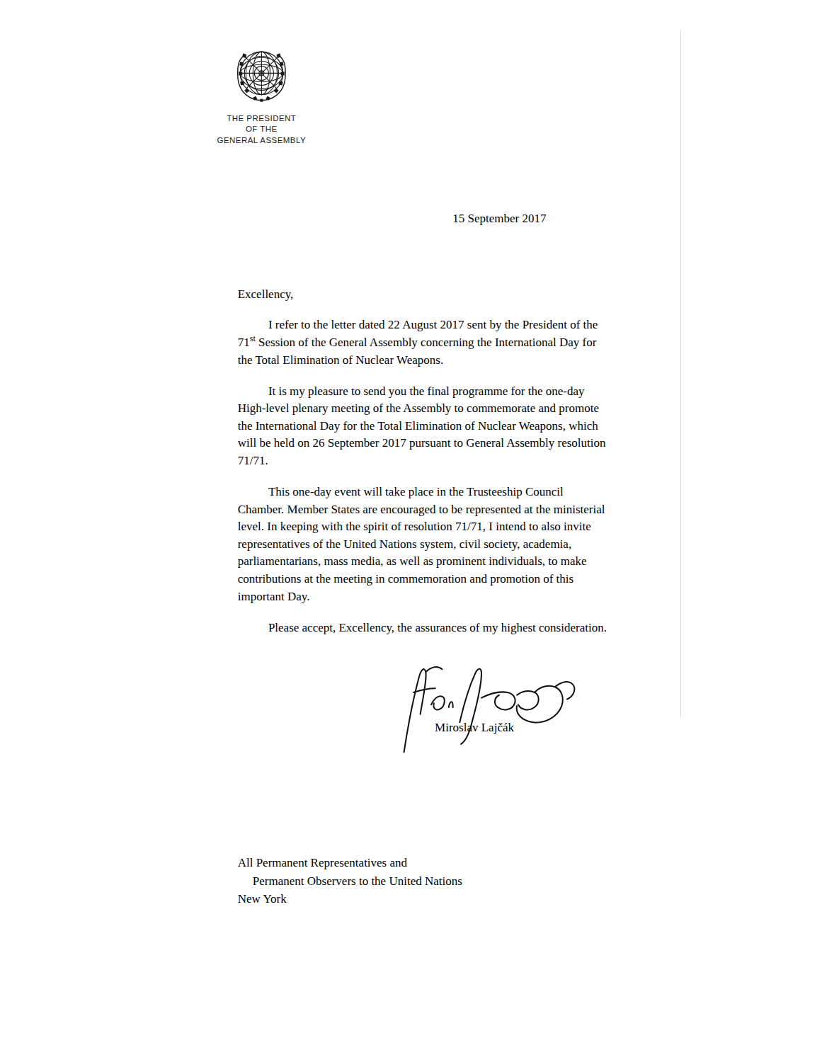THE PRESIDENT
OF THE
GENERAL ASSEMBLY
15 September 2017
Excellency,
I refer to the letter dated 22 August 2017 sent by the President of the 71st Session of the General Assembly concerning the International Day for the Total Elimination of Nuclear Weapons.
It is my pleasure to send you the final programme for the one-day High-level plenary meeting of the Assembly to commemorate and promote the International Day for the Total Elimination of Nuclear Weapons, which will be held on 26 September 2017 pursuant to General Assembly resolution 71/71.
This one-day event will take place in the Trusteeship Council Chamber. Member States are encouraged to be represented at the ministerial level. In keeping with the spirit of resolution 71/71, I intend to also invite representatives of the United Nations system, civil society, academia, parliamentarians, mass media, as well as prominent individuals, to make contributions at the meeting in commemoration and promotion of this important Day.
Please accept, Excellency, the assurances of my highest consideration.
Miroslav Lajčák
All Permanent Representatives and
Permanent Observers to the United Nations New York